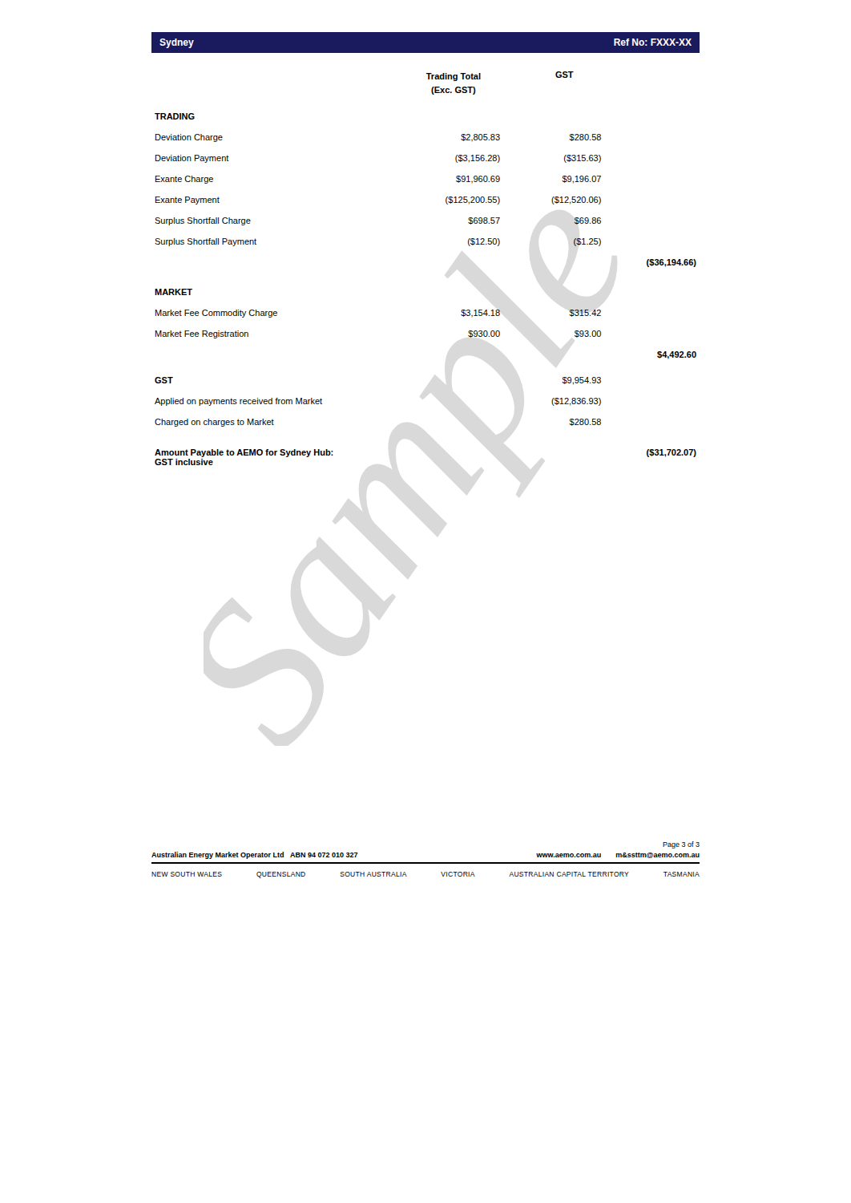Sample
Sydney Ref No: FXXX-XX
| | Trading Total (Exc. GST) | GST | |
| TRADING | | | |
| Deviation Charge | $2,805.83 | $280.58 | |
| Deviation Payment | ($3,156.28) | ($315.63) | |
| Exante Charge | $91,960.69 | $9,196.07 | |
| Exante Payment | ($125,200.55) | ($12,520.06) | |
| Surplus Shortfall Charge | $698.57 | $69.86 | |
| Surplus Shortfall Payment | ($12.50) | ($1.25) | |
| | | | ($36,194.66) |
| MARKET | | | |
| Market Fee Commodity Charge | $3,154.18 | $315.42 | |
| Market Fee Registration | $930.00 | $93.00 | |
| | | | $4,492.60 |
| GST | | $9,954.93 | |
| Applied on payments received from Market | | ($12,836.93) | |
| Charged on charges to Market | | $280.58 | |
| Amount Payable to AEMO for Sydney Hub: GST inclusive | | | ($31,702.07) |
Page 3 of 3
Australian Energy Market Operator Ltd ABN 94 072 010 327
www.aemo.com.au m&ssttm@aemo.com.au
NEW SOUTH WALES QUEENSLAND SOUTH AUSTRALIA VICTORIA AUSTRALIAN CAPITAL TERRITORY TASMANIA